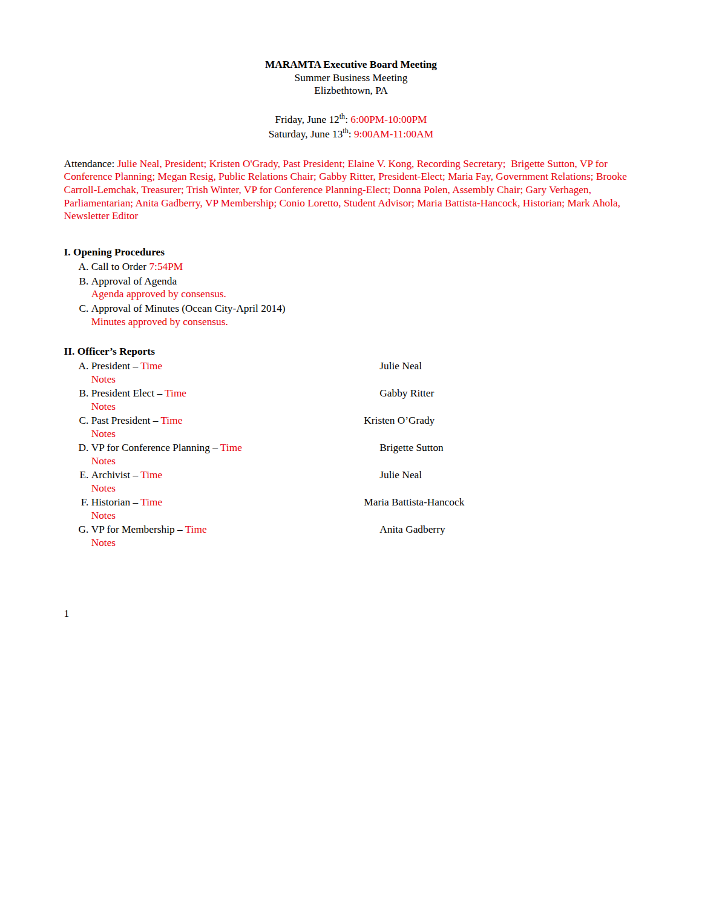MARAMTA Executive Board Meeting
Summer Business Meeting
Elizbethtown, PA
Friday, June 12th: 6:00PM-10:00PM
Saturday, June 13th: 9:00AM-11:00AM
Attendance: Julie Neal, President; Kristen O'Grady, Past President; Elaine V. Kong, Recording Secretary; Brigette Sutton, VP for Conference Planning; Megan Resig, Public Relations Chair; Gabby Ritter, President-Elect; Maria Fay, Government Relations; Brooke Carroll-Lemchak, Treasurer; Trish Winter, VP for Conference Planning-Elect; Donna Polen, Assembly Chair; Gary Verhagen, Parliamentarian; Anita Gadberry, VP Membership; Conio Loretto, Student Advisor; Maria Battista-Hancock, Historian; Mark Ahola, Newsletter Editor
I. Opening Procedures
Call to Order 7:54PM
Approval of Agenda
Agenda approved by consensus.
Approval of Minutes (Ocean City-April 2014)
Minutes approved by consensus.
II. Officer’s Reports
President – Time Julie Neal Notes
President Elect – Time Gabby Ritter Notes
Past President – Time Kristen O’Grady Notes
VP for Conference Planning – Time Brigette Sutton Notes
Archivist – Time Julie Neal Notes
Historian – Time Maria Battista-Hancock Notes
VP for Membership – Time Anita Gadberry Notes
1